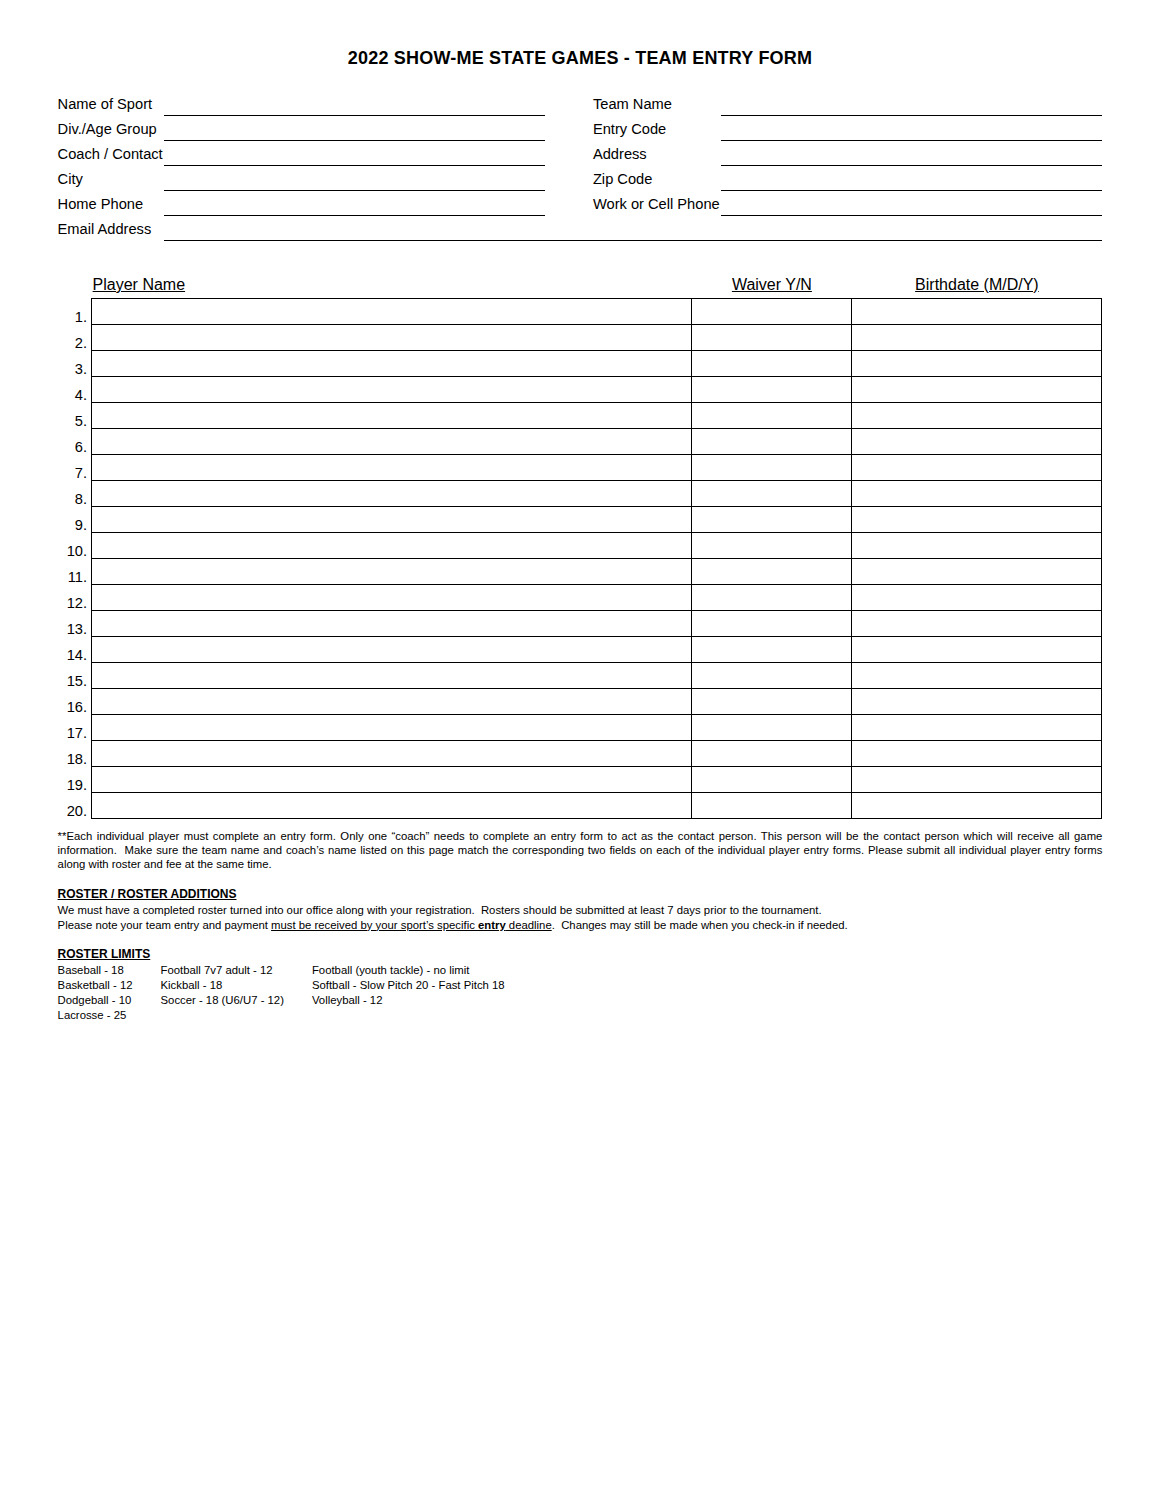2022 SHOW-ME STATE GAMES - TEAM ENTRY FORM
| Name of Sport | | | Team Name | |
| Div./Age Group | | | Entry Code | |
| Coach / Contact | | | Address | |
| City | | | Zip Code | |
| Home Phone | | | Work or Cell Phone | |
| Email Address | |
| | Player Name | Waiver Y/N | Birthdate (M/D/Y) |
| --- | --- | --- | --- |
| 1. | | | |
| 2. | | | |
| 3. | | | |
| 4. | | | |
| 5. | | | |
| 6. | | | |
| 7. | | | |
| 8. | | | |
| 9. | | | |
| 10. | | | |
| 11. | | | |
| 12. | | | |
| 13. | | | |
| 14. | | | |
| 15. | | | |
| 16. | | | |
| 17. | | | |
| 18. | | | |
| 19. | | | |
| 20. | | | |
**Each individual player must complete an entry form. Only one “coach” needs to complete an entry form to act as the contact person. This person will be the contact person which will receive all game information. Make sure the team name and coach’s name listed on this page match the corresponding two fields on each of the individual player entry forms. Please submit all individual player entry forms along with roster and fee at the same time.
ROSTER / ROSTER ADDITIONS
We must have a completed roster turned into our office along with your registration. Rosters should be submitted at least 7 days prior to the tournament.
Please note your team entry and payment must be received by your sport’s specific entry deadline. Changes may still be made when you check-in if needed.
ROSTER LIMITS
| Baseball - 18 | Football 7v7 adult - 12 | Football (youth tackle) - no limit |
| Basketball - 12 | Kickball - 18 | Softball - Slow Pitch 20 - Fast Pitch 18 |
| Dodgeball - 10 | Soccer - 18 (U6/U7 - 12) | Volleyball - 12 |
| Lacrosse - 25 | | |